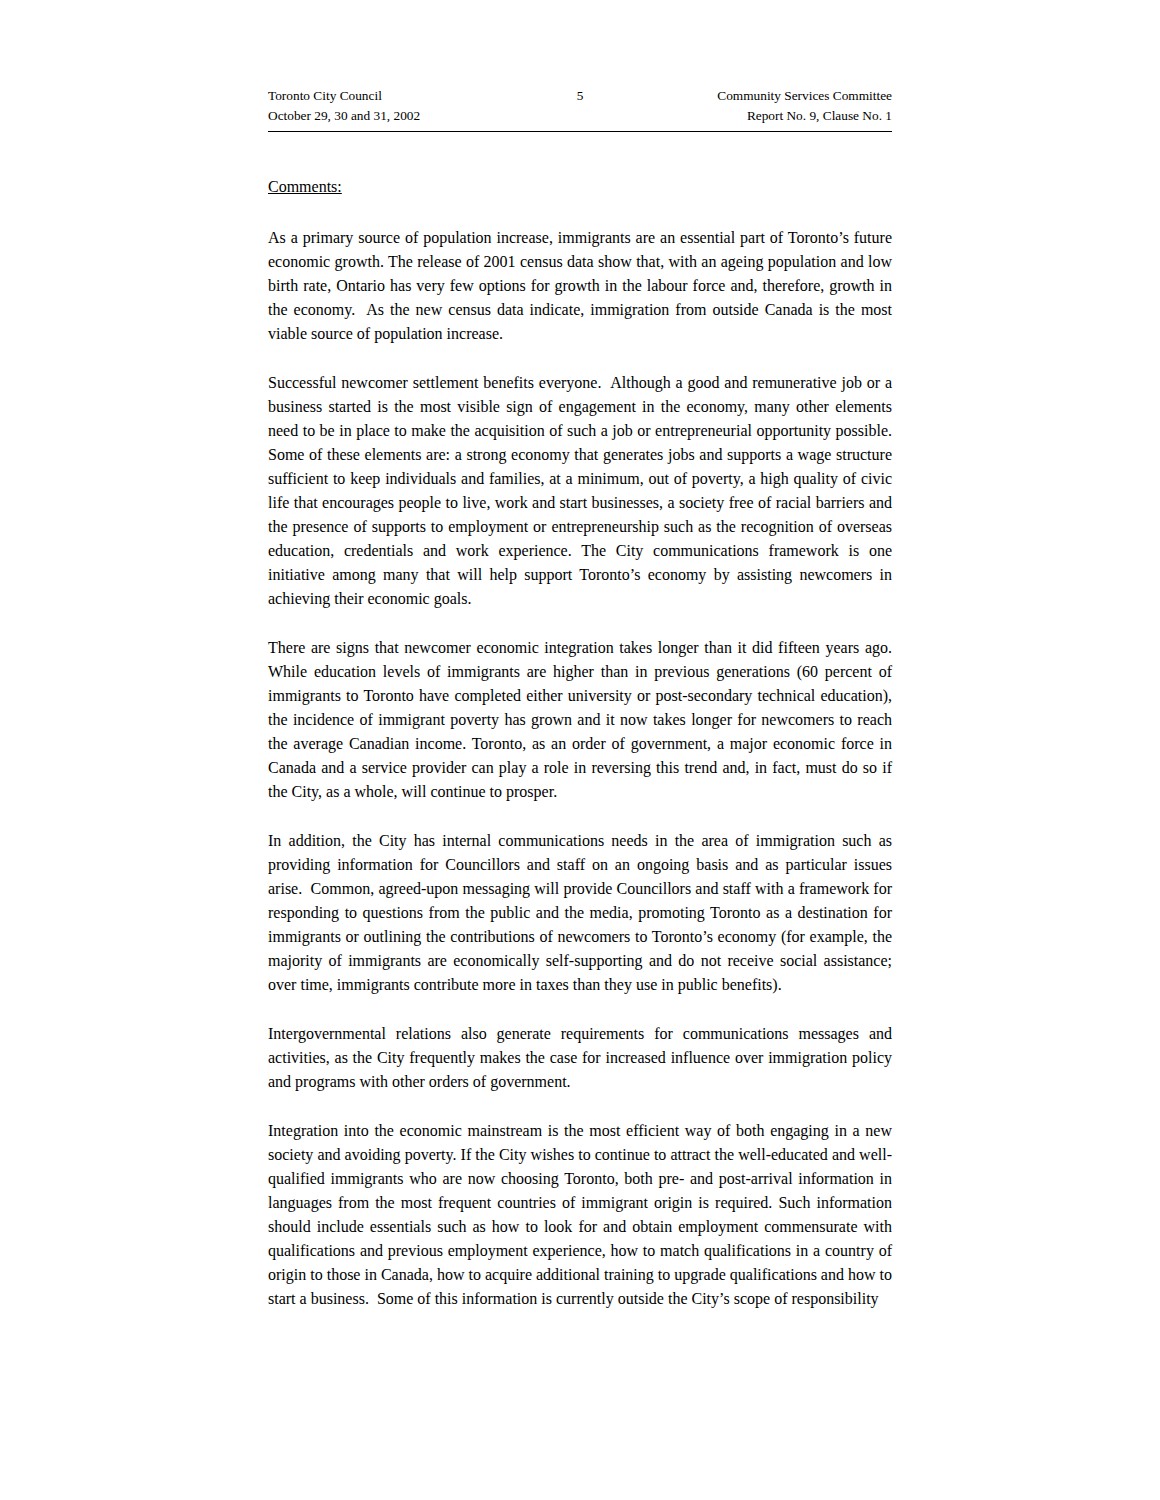| Toronto City Council October 29, 30 and 31, 2002 | 5 | Community Services Committee Report No. 9, Clause No. 1 |
Comments:
As a primary source of population increase, immigrants are an essential part of Toronto’s future economic growth. The release of 2001 census data show that, with an ageing population and low birth rate, Ontario has very few options for growth in the labour force and, therefore, growth in the economy. As the new census data indicate, immigration from outside Canada is the most viable source of population increase.
Successful newcomer settlement benefits everyone. Although a good and remunerative job or a business started is the most visible sign of engagement in the economy, many other elements need to be in place to make the acquisition of such a job or entrepreneurial opportunity possible. Some of these elements are: a strong economy that generates jobs and supports a wage structure sufficient to keep individuals and families, at a minimum, out of poverty, a high quality of civic life that encourages people to live, work and start businesses, a society free of racial barriers and the presence of supports to employment or entrepreneurship such as the recognition of overseas education, credentials and work experience. The City communications framework is one initiative among many that will help support Toronto’s economy by assisting newcomers in achieving their economic goals.
There are signs that newcomer economic integration takes longer than it did fifteen years ago. While education levels of immigrants are higher than in previous generations (60 percent of immigrants to Toronto have completed either university or post-secondary technical education), the incidence of immigrant poverty has grown and it now takes longer for newcomers to reach the average Canadian income. Toronto, as an order of government, a major economic force in Canada and a service provider can play a role in reversing this trend and, in fact, must do so if the City, as a whole, will continue to prosper.
In addition, the City has internal communications needs in the area of immigration such as providing information for Councillors and staff on an ongoing basis and as particular issues arise. Common, agreed-upon messaging will provide Councillors and staff with a framework for responding to questions from the public and the media, promoting Toronto as a destination for immigrants or outlining the contributions of newcomers to Toronto’s economy (for example, the majority of immigrants are economically self-supporting and do not receive social assistance; over time, immigrants contribute more in taxes than they use in public benefits).
Intergovernmental relations also generate requirements for communications messages and activities, as the City frequently makes the case for increased influence over immigration policy and programs with other orders of government.
Integration into the economic mainstream is the most efficient way of both engaging in a new society and avoiding poverty. If the City wishes to continue to attract the well-educated and well-qualified immigrants who are now choosing Toronto, both pre- and post-arrival information in languages from the most frequent countries of immigrant origin is required. Such information should include essentials such as how to look for and obtain employment commensurate with qualifications and previous employment experience, how to match qualifications in a country of origin to those in Canada, how to acquire additional training to upgrade qualifications and how to start a business. Some of this information is currently outside the City’s scope of responsibility